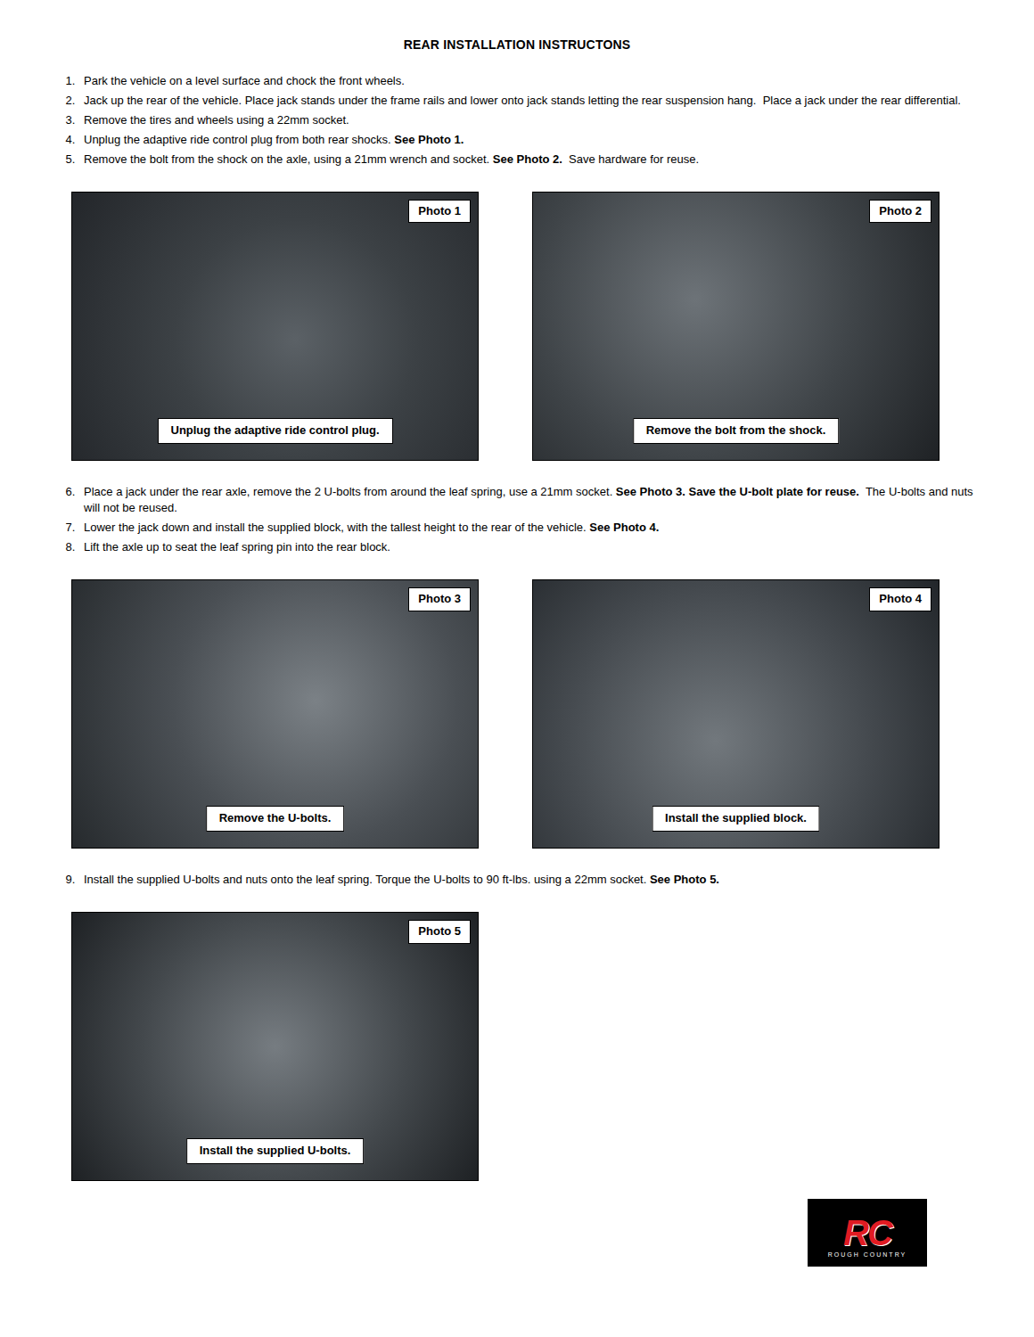REAR INSTALLATION INSTRUCTONS
Park the vehicle on a level surface and chock the front wheels.
Jack up the rear of the vehicle. Place jack stands under the frame rails and lower onto jack stands letting the rear suspension hang. Place a jack under the rear differential.
Remove the tires and wheels using a 22mm socket.
Unplug the adaptive ride control plug from both rear shocks. See Photo 1.
Remove the bolt from the shock on the axle, using a 21mm wrench and socket. See Photo 2. Save hardware for reuse.
Photo 1
Unplug the adaptive ride control plug.
Photo 2
Remove the bolt from the shock.
Place a jack under the rear axle, remove the 2 U-bolts from around the leaf spring, use a 21mm socket. See Photo 3. Save the U-bolt plate for reuse. The U-bolts and nuts will not be reused.
Lower the jack down and install the supplied block, with the tallest height to the rear of the vehicle. See Photo 4.
Lift the axle up to seat the leaf spring pin into the rear block.
Photo 3
Remove the U-bolts.
Photo 4
Install the supplied block.
Install the supplied U-bolts and nuts onto the leaf spring. Torque the U-bolts to 90 ft-lbs. using a 22mm socket. See Photo 5.
Photo 5
Install the supplied U-bolts.
RC ROUGH COUNTRY